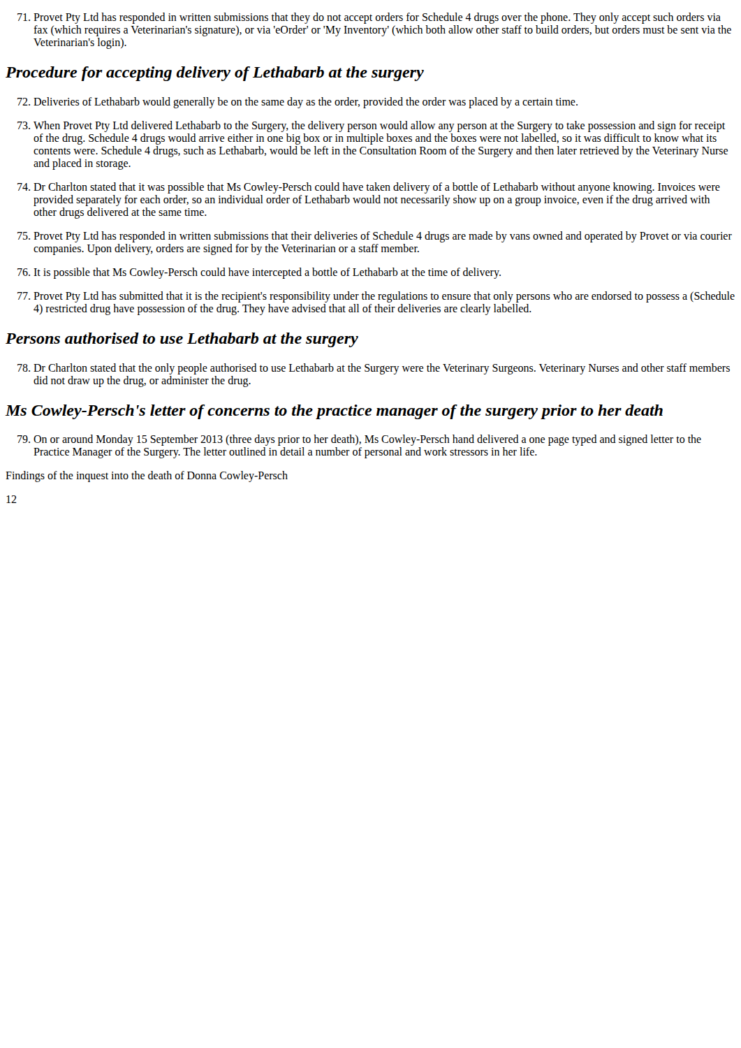Provet Pty Ltd has responded in written submissions that they do not accept orders for Schedule 4 drugs over the phone. They only accept such orders via fax (which requires a Veterinarian's signature), or via 'eOrder' or 'My Inventory' (which both allow other staff to build orders, but orders must be sent via the Veterinarian's login).
Procedure for accepting delivery of Lethabarb at the surgery
Deliveries of Lethabarb would generally be on the same day as the order, provided the order was placed by a certain time.
When Provet Pty Ltd delivered Lethabarb to the Surgery, the delivery person would allow any person at the Surgery to take possession and sign for receipt of the drug. Schedule 4 drugs would arrive either in one big box or in multiple boxes and the boxes were not labelled, so it was difficult to know what its contents were. Schedule 4 drugs, such as Lethabarb, would be left in the Consultation Room of the Surgery and then later retrieved by the Veterinary Nurse and placed in storage.
Dr Charlton stated that it was possible that Ms Cowley-Persch could have taken delivery of a bottle of Lethabarb without anyone knowing. Invoices were provided separately for each order, so an individual order of Lethabarb would not necessarily show up on a group invoice, even if the drug arrived with other drugs delivered at the same time.
Provet Pty Ltd has responded in written submissions that their deliveries of Schedule 4 drugs are made by vans owned and operated by Provet or via courier companies. Upon delivery, orders are signed for by the Veterinarian or a staff member.
It is possible that Ms Cowley-Persch could have intercepted a bottle of Lethabarb at the time of delivery.
Provet Pty Ltd has submitted that it is the recipient's responsibility under the regulations to ensure that only persons who are endorsed to possess a (Schedule 4) restricted drug have possession of the drug. They have advised that all of their deliveries are clearly labelled.
Persons authorised to use Lethabarb at the surgery
Dr Charlton stated that the only people authorised to use Lethabarb at the Surgery were the Veterinary Surgeons. Veterinary Nurses and other staff members did not draw up the drug, or administer the drug.
Ms Cowley-Persch's letter of concerns to the practice manager of the surgery prior to her death
On or around Monday 15 September 2013 (three days prior to her death), Ms Cowley-Persch hand delivered a one page typed and signed letter to the Practice Manager of the Surgery. The letter outlined in detail a number of personal and work stressors in her life.
Findings of the inquest into the death of Donna Cowley-Persch
12